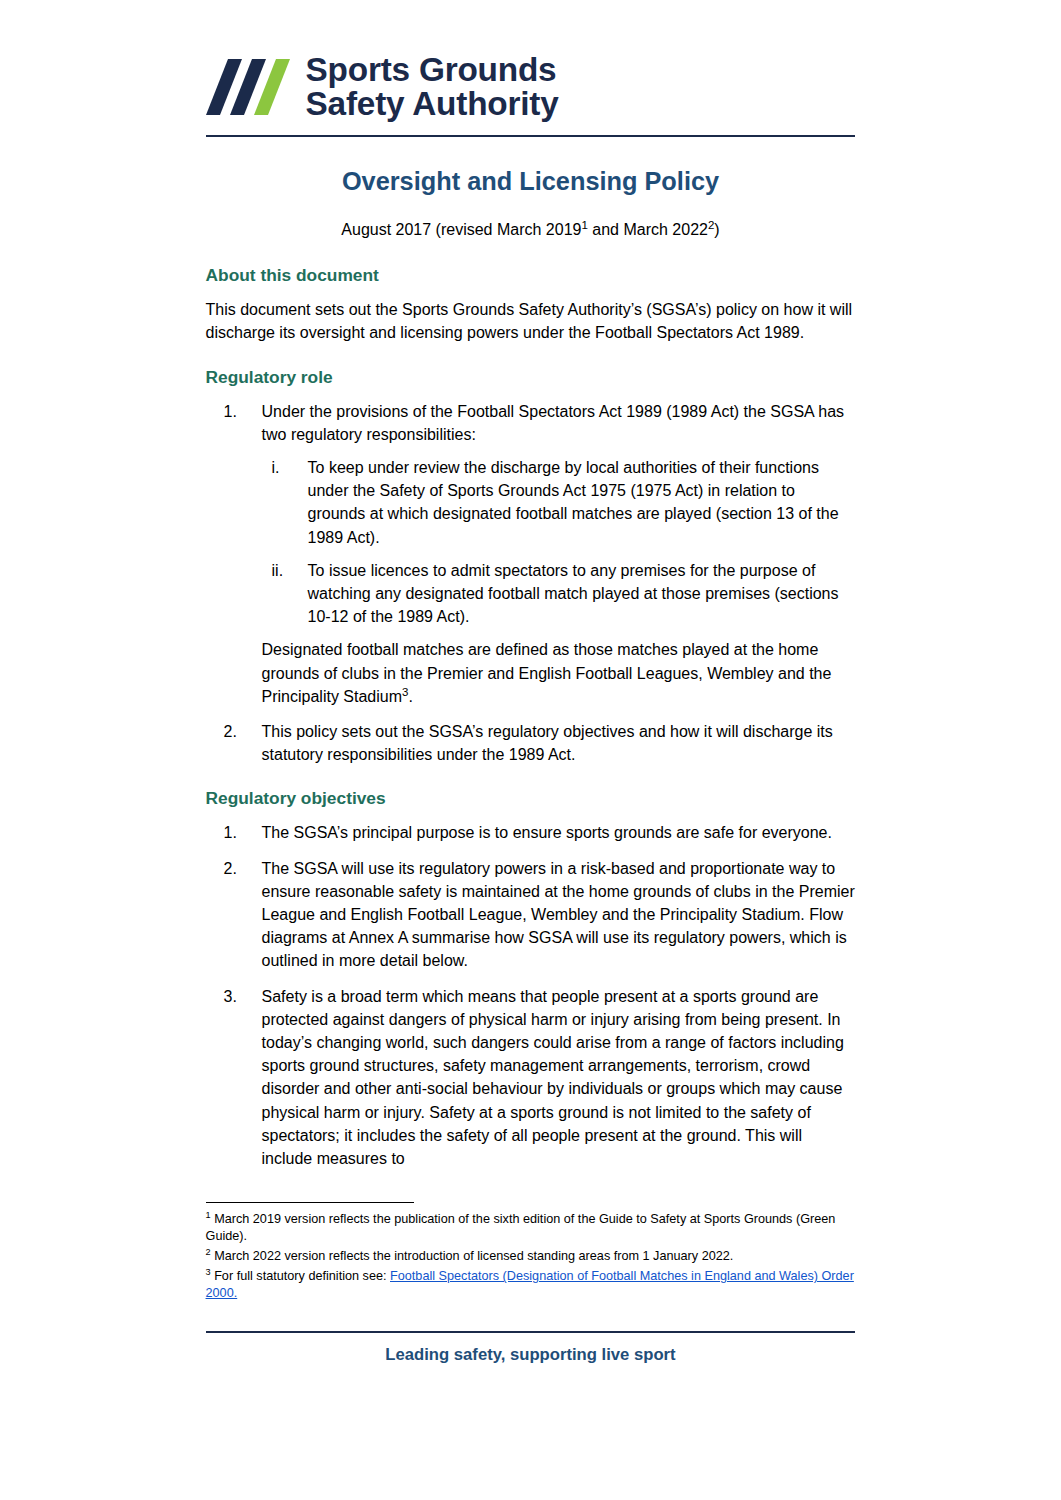Sports Grounds
Safety Authority
Oversight and Licensing Policy
August 2017 (revised March 20191 and March 20222)
About this document
This document sets out the Sports Grounds Safety Authority’s (SGSA’s) policy on how it will discharge its oversight and licensing powers under the Football Spectators Act 1989.
Regulatory role
Under the provisions of the Football Spectators Act 1989 (1989 Act) the SGSA has two regulatory responsibilities:
To keep under review the discharge by local authorities of their functions under the Safety of Sports Grounds Act 1975 (1975 Act) in relation to grounds at which designated football matches are played (section 13 of the 1989 Act).
To issue licences to admit spectators to any premises for the purpose of watching any designated football match played at those premises (sections 10-12 of the 1989 Act).
Designated football matches are defined as those matches played at the home grounds of clubs in the Premier and English Football Leagues, Wembley and the Principality Stadium3.
This policy sets out the SGSA’s regulatory objectives and how it will discharge its statutory responsibilities under the 1989 Act.
Regulatory objectives
The SGSA’s principal purpose is to ensure sports grounds are safe for everyone.
The SGSA will use its regulatory powers in a risk-based and proportionate way to ensure reasonable safety is maintained at the home grounds of clubs in the Premier League and English Football League, Wembley and the Principality Stadium. Flow diagrams at Annex A summarise how SGSA will use its regulatory powers, which is outlined in more detail below.
Safety is a broad term which means that people present at a sports ground are protected against dangers of physical harm or injury arising from being present. In today’s changing world, such dangers could arise from a range of factors including sports ground structures, safety management arrangements, terrorism, crowd disorder and other anti-social behaviour by individuals or groups which may cause physical harm or injury. Safety at a sports ground is not limited to the safety of spectators; it includes the safety of all people present at the ground. This will include measures to
1 March 2019 version reflects the publication of the sixth edition of the Guide to Safety at Sports Grounds (Green Guide).
2 March 2022 version reflects the introduction of licensed standing areas from 1 January 2022.
3 For full statutory definition see: Football Spectators (Designation of Football Matches in England and Wales) Order 2000.
Leading safety, supporting live sport